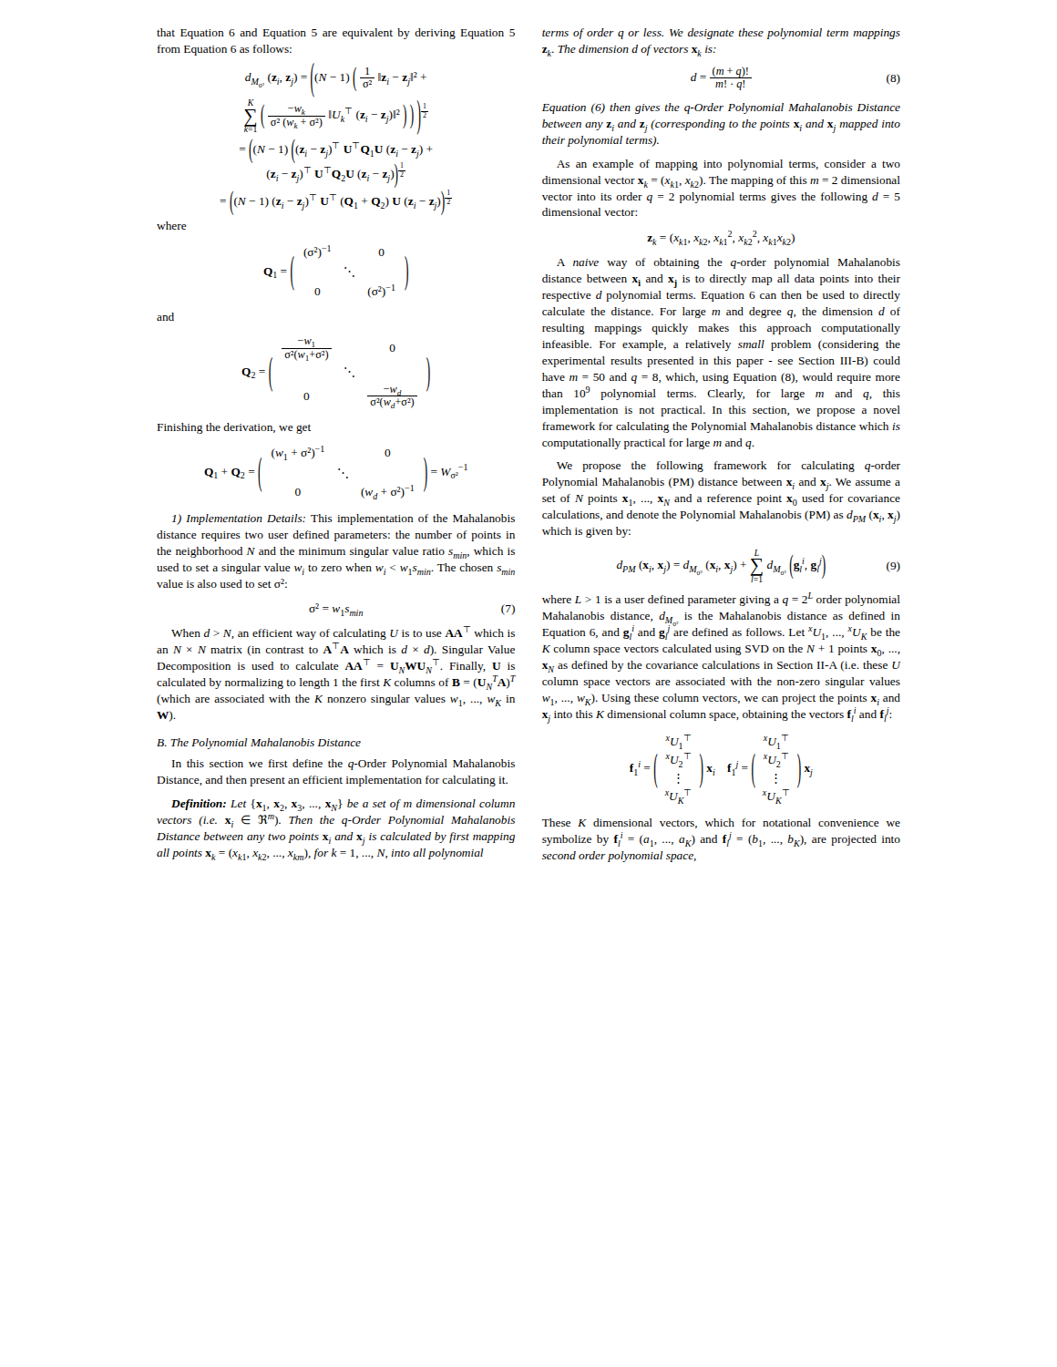that Equation 6 and Equation 5 are equivalent by deriving Equation 5 from Equation 6 as follows:
dMσ² (zi, zj) = ((N − 1) ( 1 σ² ‖zi − zj‖² +
K∑k=1 ( −wk σ² (wk + σ²) ‖Uk⊤ (zi − zj)‖² ) ) )12
= ((N − 1) ((zi − zj)⊤ U⊤Q1U (zi − zj) +
(zi − zj)⊤ U⊤Q2U (zi − zj))12
= ((N − 1) (zi − zj)⊤ U⊤ (Q1 + Q2) U (zi − zj))12
where
Q1 = (
| (σ²) −1 | | 0 |
| | ⋱ | |
| 0 | | (σ²) −1 |
)
and
Q2 = (
| − w 1 σ²( w 1 +σ²) | | 0 |
| | ⋱ | |
| 0 | | − w d σ²( w d +σ²) |
)
Finishing the derivation, we get
Q1 + Q2 = (
| ( w 1 + σ²) −1 | | 0 |
| | ⋱ | |
| 0 | | ( w d + σ²) −1 |
) = Wσ²−1
1) Implementation Details: This implementation of the Mahalanobis distance requires two user defined parameters: the number of points in the neighborhood N and the minimum singular value ratio smin, which is used to set a singular value wi to zero when wi < w1smin. The chosen smin value is also used to set σ²:
σ² = w1smin (7)
When d > N, an efficient way of calculating U is to use AA⊤ which is an N × N matrix (in contrast to A⊤A which is d × d). Singular Value Decomposition is used to calculate AA⊤ = UNWUN⊤. Finally, U is calculated by normalizing to length 1 the first K columns of B = (UNTA)T (which are associated with the K nonzero singular values w1, ..., wK in W).
B. The Polynomial Mahalanobis Distance
In this section we first define the q-Order Polynomial Mahalanobis Distance, and then present an efficient implementation for calculating it.
Definition: Let {x1, x2, x3, ..., xN} be a set of m dimensional column vectors (i.e. xi ∈ ℜm). Then the q-Order Polynomial Mahalanobis Distance between any two points xi and xj is calculated by first mapping all points xk = (xk1, xk2, ..., xkm), for k = 1, ..., N, into all polynomial
terms of order q or less. We designate these polynomial term mappings zk. The dimension d of vectors xk is:
d = (m + q)!m! · q! (8)
Equation (6) then gives the q-Order Polynomial Mahalanobis Distance between any zi and zj (corresponding to the points xi and xj mapped into their polynomial terms).
As an example of mapping into polynomial terms, consider a two dimensional vector xk = (xk1, xk2). The mapping of this m = 2 dimensional vector into its order q = 2 polynomial terms gives the following d = 5 dimensional vector:
zk = (xk1, xk2, xk12, xk22, xk1xk2)
A naive way of obtaining the q-order polynomial Mahalanobis distance between xi and xj is to directly map all data points into their respective d polynomial terms. Equation 6 can then be used to directly calculate the distance. For large m and degree q, the dimension d of resulting mappings quickly makes this approach computationally infeasible. For example, a relatively small problem (considering the experimental results presented in this paper - see Section III-B) could have m = 50 and q = 8, which, using Equation (8), would require more than 109 polynomial terms. Clearly, for large m and q, this implementation is not practical. In this section, we propose a novel framework for calculating the Polynomial Mahalanobis distance which is computationally practical for large m and q.
We propose the following framework for calculating q-order Polynomial Mahalanobis (PM) distance between xi and xj. We assume a set of N points x1, ..., xN and a reference point x0 used for covariance calculations, and denote the Polynomial Mahalanobis (PM) as dPM (xi, xj) which is given by:
dPM (xi, xj) = dMσ² (xi, xj) + L∑l=1 dMσ² (gli, glj) (9)
where L > 1 is a user defined parameter giving a q = 2L order polynomial Mahalanobis distance, dMσ² is the Mahalanobis distance as defined in Equation 6, and gli and glj are defined as follows. Let xU1, ..., xUK be the K column space vectors calculated using SVD on the N + 1 points x0, ..., xN as defined by the covariance calculations in Section II-A (i.e. these U column space vectors are associated with the non-zero singular values w1, ..., wK). Using these column vectors, we can project the points xi and xj into this K dimensional column space, obtaining the vectors fli and flj:
f1i = (
| x U 1 ⊤ |
| x U 2 ⊤ |
| ⋮ |
| x U K ⊤ |
) xi f1j = (
| x U 1 ⊤ |
| x U 2 ⊤ |
| ⋮ |
| x U K ⊤ |
) xj
These K dimensional vectors, which for notational convenience we symbolize by fli = (a1, ..., aK) and flj = (b1, ..., bK), are projected into second order polynomial space,